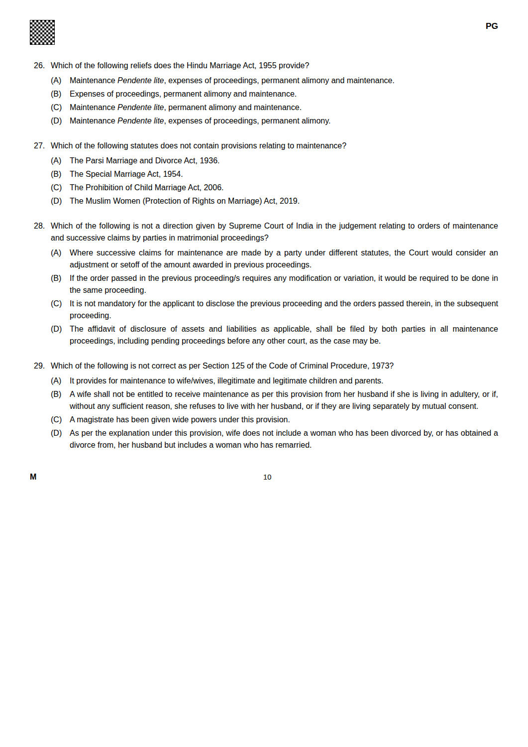PG
Which of the following reliefs does the Hindu Marriage Act, 1955 provide?
Maintenance Pendente lite, expenses of proceedings, permanent alimony and maintenance.
Expenses of proceedings, permanent alimony and maintenance.
Maintenance Pendente lite, permanent alimony and maintenance.
Maintenance Pendente lite, expenses of proceedings, permanent alimony.
Which of the following statutes does not contain provisions relating to maintenance?
The Parsi Marriage and Divorce Act, 1936.
The Special Marriage Act, 1954.
The Prohibition of Child Marriage Act, 2006.
The Muslim Women (Protection of Rights on Marriage) Act, 2019.
Which of the following is not a direction given by Supreme Court of India in the judgement relating to orders of maintenance and successive claims by parties in matrimonial proceedings?
Where successive claims for maintenance are made by a party under different statutes, the Court would consider an adjustment or setoff of the amount awarded in previous proceedings.
If the order passed in the previous proceeding/s requires any modification or variation, it would be required to be done in the same proceeding.
It is not mandatory for the applicant to disclose the previous proceeding and the orders passed therein, in the subsequent proceeding.
The affidavit of disclosure of assets and liabilities as applicable, shall be filed by both parties in all maintenance proceedings, including pending proceedings before any other court, as the case may be.
Which of the following is not correct as per Section 125 of the Code of Criminal Procedure, 1973?
It provides for maintenance to wife/wives, illegitimate and legitimate children and parents.
A wife shall not be entitled to receive maintenance as per this provision from her husband if she is living in adultery, or if, without any sufficient reason, she refuses to live with her husband, or if they are living separately by mutual consent.
A magistrate has been given wide powers under this provision.
As per the explanation under this provision, wife does not include a woman who has been divorced by, or has obtained a divorce from, her husband but includes a woman who has remarried.
M 10